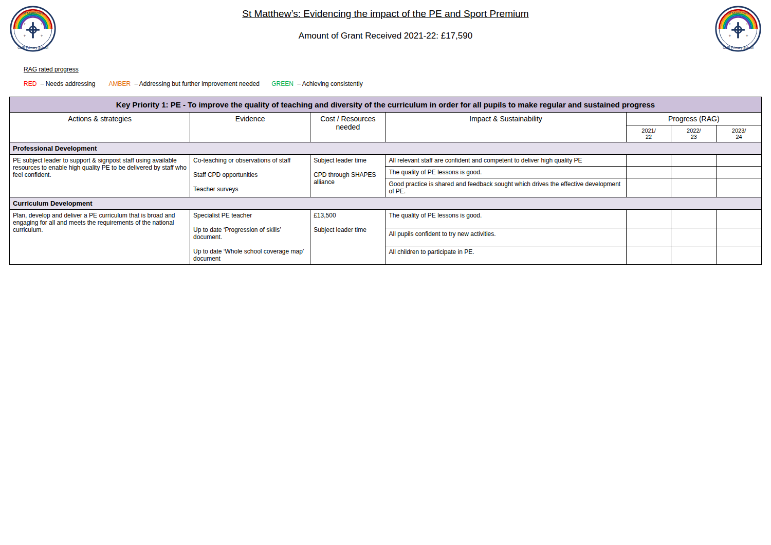St Matthew's CofE Primary School + + + +
St Matthew’s: Evidencing the impact of the PE and Sport Premium
Amount of Grant Received 2021-22: £17,590
St Matthew's CofE Primary School + + + +
RAG rated progress
RED – Needs addressing AMBER – Addressing but further improvement needed GREEN – Achieving consistently
| Key Priority 1: PE - To improve the quality of teaching and diversity of the curriculum in order for all pupils to make regular and sustained progress |
| --- |
| Actions & strategies | Evidence | Cost / Resources needed | Impact & Sustainability | Progress (RAG) |
| 2021/ 22 | 2022/ 23 | 2023/ 24 |
| Professional Development |
| PE subject leader to support & signpost staff using available resources to enable high quality PE to be delivered by staff who feel confident. | Co-teaching or observations of staff Staff CPD opportunities Teacher surveys | Subject leader time CPD through SHAPES alliance | All relevant staff are confident and competent to deliver high quality PE | | | |
| The quality of PE lessons is good. | | | |
| Good practice is shared and feedback sought which drives the effective development of PE. | | | |
| Curriculum Development |
| Plan, develop and deliver a PE curriculum that is broad and engaging for all and meets the requirements of the national curriculum. | Specialist PE teacher Up to date ‘Progression of skills’ document. Up to date ‘Whole school coverage map’ document | £13,500 Subject leader time | The quality of PE lessons is good. | | | |
| All pupils confident to try new activities. | | | |
| All children to participate in PE. | | | |